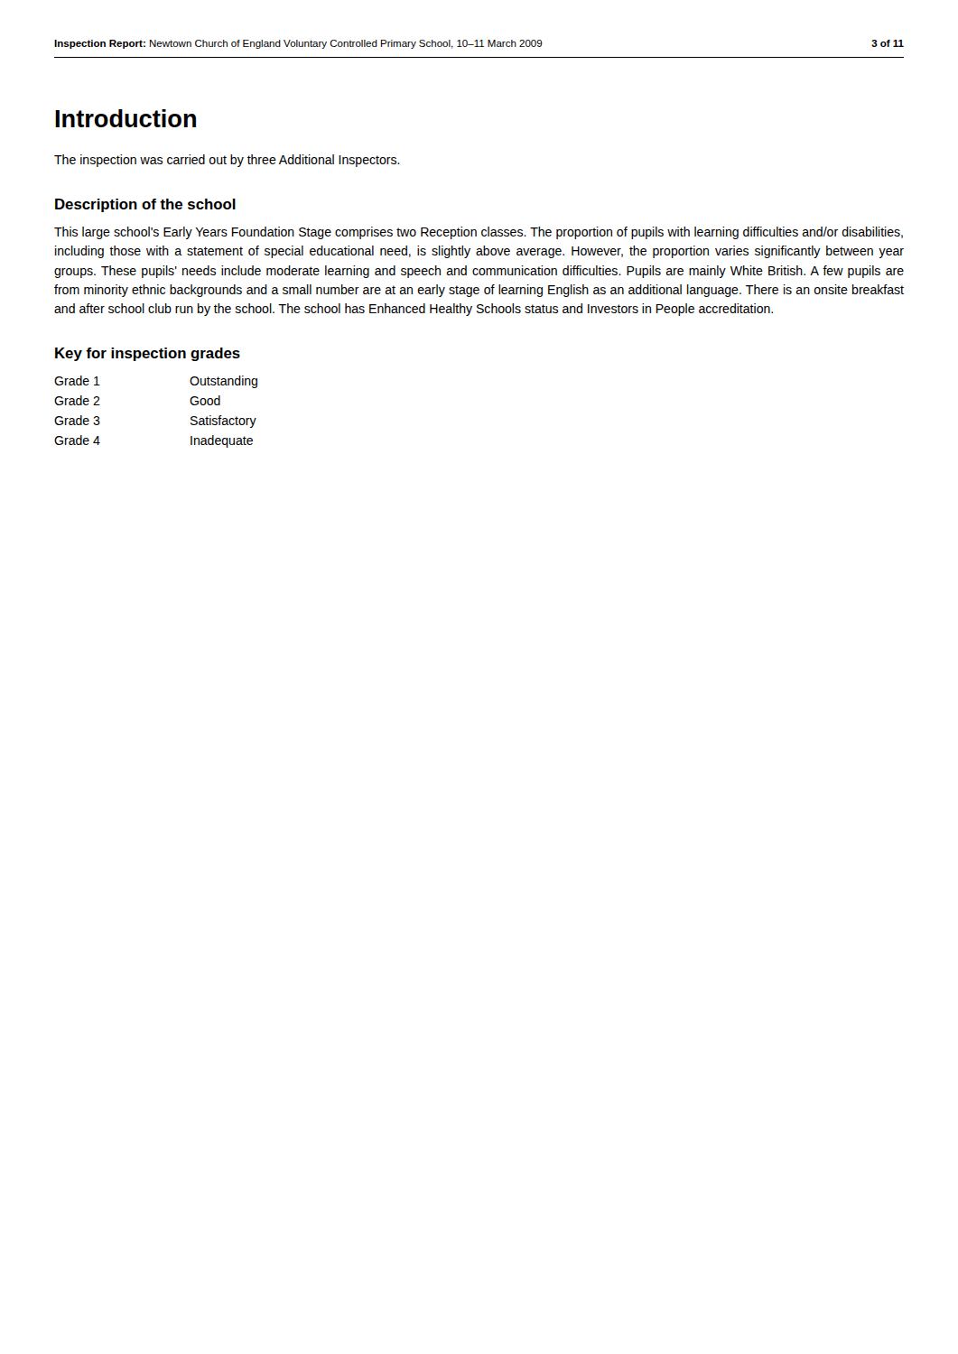Inspection Report: Newtown Church of England Voluntary Controlled Primary School, 10–11 March 2009
3 of 11
Introduction
The inspection was carried out by three Additional Inspectors.
Description of the school
This large school's Early Years Foundation Stage comprises two Reception classes. The proportion of pupils with learning difficulties and/or disabilities, including those with a statement of special educational need, is slightly above average. However, the proportion varies significantly between year groups. These pupils' needs include moderate learning and speech and communication difficulties. Pupils are mainly White British. A few pupils are from minority ethnic backgrounds and a small number are at an early stage of learning English as an additional language. There is an onsite breakfast and after school club run by the school. The school has Enhanced Healthy Schools status and Investors in People accreditation.
Key for inspection grades
| Grade 1 | Outstanding |
| Grade 2 | Good |
| Grade 3 | Satisfactory |
| Grade 4 | Inadequate |